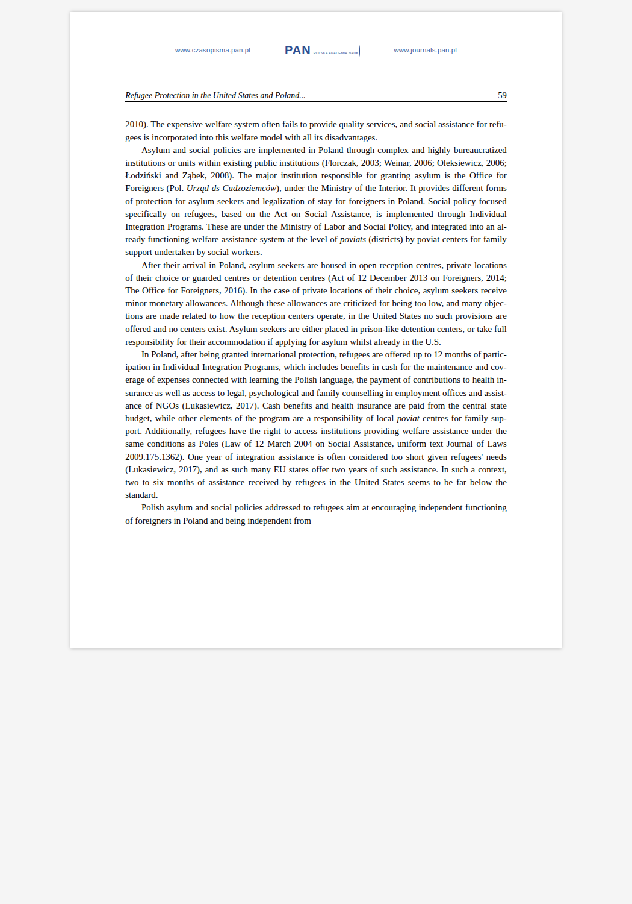www.czasopisma.pan.pl PAN POLSKA AKADEMIA NAUK www.journals.pan.pl
Refugee Protection in the United States and Poland... 59
2010). The expensive welfare system often fails to provide quality services, and social assistance for refugees is incorporated into this welfare model with all its disadvantages.
Asylum and social policies are implemented in Poland through complex and highly bureaucratized institutions or units within existing public institutions (Florczak, 2003; Weinar, 2006; Oleksiewicz, 2006; Łodziński and Ząbek, 2008). The major institution responsible for granting asylum is the Office for Foreigners (Pol. Urząd ds Cudzoziemców), under the Ministry of the Interior. It provides different forms of protection for asylum seekers and legalization of stay for foreigners in Poland. Social policy focused specifically on refugees, based on the Act on Social Assistance, is implemented through Individual Integration Programs. These are under the Ministry of Labor and Social Policy, and integrated into an already functioning welfare assistance system at the level of poviats (districts) by poviat centers for family support undertaken by social workers.
After their arrival in Poland, asylum seekers are housed in open reception centres, private locations of their choice or guarded centres or detention centres (Act of 12 December 2013 on Foreigners, 2014; The Office for Foreigners, 2016). In the case of private locations of their choice, asylum seekers receive minor monetary allowances. Although these allowances are criticized for being too low, and many objections are made related to how the reception centers operate, in the United States no such provisions are offered and no centers exist. Asylum seekers are either placed in prison-like detention centers, or take full responsibility for their accommodation if applying for asylum whilst already in the U.S.
In Poland, after being granted international protection, refugees are offered up to 12 months of participation in Individual Integration Programs, which includes benefits in cash for the maintenance and coverage of expenses connected with learning the Polish language, the payment of contributions to health insurance as well as access to legal, psychological and family counselling in employment offices and assistance of NGOs (Lukasiewicz, 2017). Cash benefits and health insurance are paid from the central state budget, while other elements of the program are a responsibility of local poviat centres for family support. Additionally, refugees have the right to access institutions providing welfare assistance under the same conditions as Poles (Law of 12 March 2004 on Social Assistance, uniform text Journal of Laws 2009.175.1362). One year of integration assistance is often considered too short given refugees' needs (Lukasiewicz, 2017), and as such many EU states offer two years of such assistance. In such a context, two to six months of assistance received by refugees in the United States seems to be far below the standard.
Polish asylum and social policies addressed to refugees aim at encouraging independent functioning of foreigners in Poland and being independent from